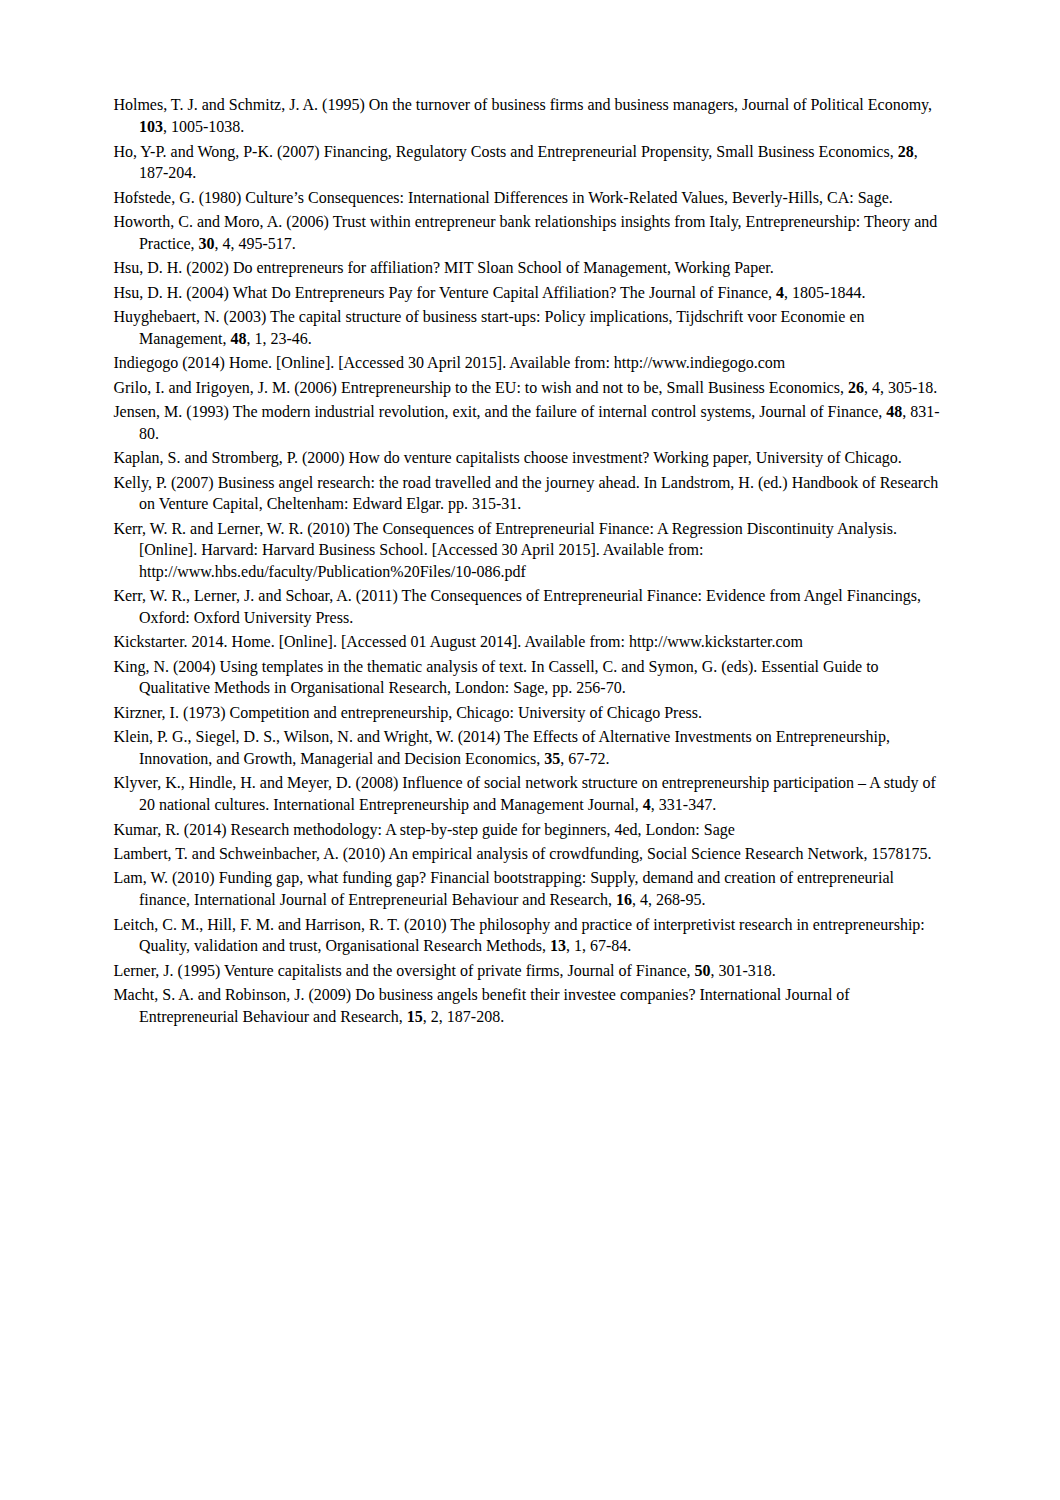Holmes, T. J. and Schmitz, J. A. (1995) On the turnover of business firms and business managers, Journal of Political Economy, 103, 1005-1038.
Ho, Y-P. and Wong, P-K. (2007) Financing, Regulatory Costs and Entrepreneurial Propensity, Small Business Economics, 28, 187-204.
Hofstede, G. (1980) Culture’s Consequences: International Differences in Work-Related Values, Beverly-Hills, CA: Sage.
Howorth, C. and Moro, A. (2006) Trust within entrepreneur bank relationships insights from Italy, Entrepreneurship: Theory and Practice, 30, 4, 495-517.
Hsu, D. H. (2002) Do entrepreneurs for affiliation? MIT Sloan School of Management, Working Paper.
Hsu, D. H. (2004) What Do Entrepreneurs Pay for Venture Capital Affiliation? The Journal of Finance, 4, 1805-1844.
Huyghebaert, N. (2003) The capital structure of business start-ups: Policy implications, Tijdschrift voor Economie en Management, 48, 1, 23-46.
Indiegogo (2014) Home. [Online]. [Accessed 30 April 2015]. Available from: http://www.indiegogo.com
Grilo, I. and Irigoyen, J. M. (2006) Entrepreneurship to the EU: to wish and not to be, Small Business Economics, 26, 4, 305-18.
Jensen, M. (1993) The modern industrial revolution, exit, and the failure of internal control systems, Journal of Finance, 48, 831-80.
Kaplan, S. and Stromberg, P. (2000) How do venture capitalists choose investment? Working paper, University of Chicago.
Kelly, P. (2007) Business angel research: the road travelled and the journey ahead. In Landstrom, H. (ed.) Handbook of Research on Venture Capital, Cheltenham: Edward Elgar. pp. 315-31.
Kerr, W. R. and Lerner, W. R. (2010) The Consequences of Entrepreneurial Finance: A Regression Discontinuity Analysis. [Online]. Harvard: Harvard Business School. [Accessed 30 April 2015]. Available from: http://www.hbs.edu/faculty/Publication%20Files/10-086.pdf
Kerr, W. R., Lerner, J. and Schoar, A. (2011) The Consequences of Entrepreneurial Finance: Evidence from Angel Financings, Oxford: Oxford University Press.
Kickstarter. 2014. Home. [Online]. [Accessed 01 August 2014]. Available from: http://www.kickstarter.com
King, N. (2004) Using templates in the thematic analysis of text. In Cassell, C. and Symon, G. (eds). Essential Guide to Qualitative Methods in Organisational Research, London: Sage, pp. 256-70.
Kirzner, I. (1973) Competition and entrepreneurship, Chicago: University of Chicago Press.
Klein, P. G., Siegel, D. S., Wilson, N. and Wright, W. (2014) The Effects of Alternative Investments on Entrepreneurship, Innovation, and Growth, Managerial and Decision Economics, 35, 67-72.
Klyver, K., Hindle, H. and Meyer, D. (2008) Influence of social network structure on entrepreneurship participation – A study of 20 national cultures. International Entrepreneurship and Management Journal, 4, 331-347.
Kumar, R. (2014) Research methodology: A step-by-step guide for beginners, 4ed, London: Sage
Lambert, T. and Schweinbacher, A. (2010) An empirical analysis of crowdfunding, Social Science Research Network, 1578175.
Lam, W. (2010) Funding gap, what funding gap? Financial bootstrapping: Supply, demand and creation of entrepreneurial finance, International Journal of Entrepreneurial Behaviour and Research, 16, 4, 268-95.
Leitch, C. M., Hill, F. M. and Harrison, R. T. (2010) The philosophy and practice of interpretivist research in entrepreneurship: Quality, validation and trust, Organisational Research Methods, 13, 1, 67-84.
Lerner, J. (1995) Venture capitalists and the oversight of private firms, Journal of Finance, 50, 301-318.
Macht, S. A. and Robinson, J. (2009) Do business angels benefit their investee companies? International Journal of Entrepreneurial Behaviour and Research, 15, 2, 187-208.